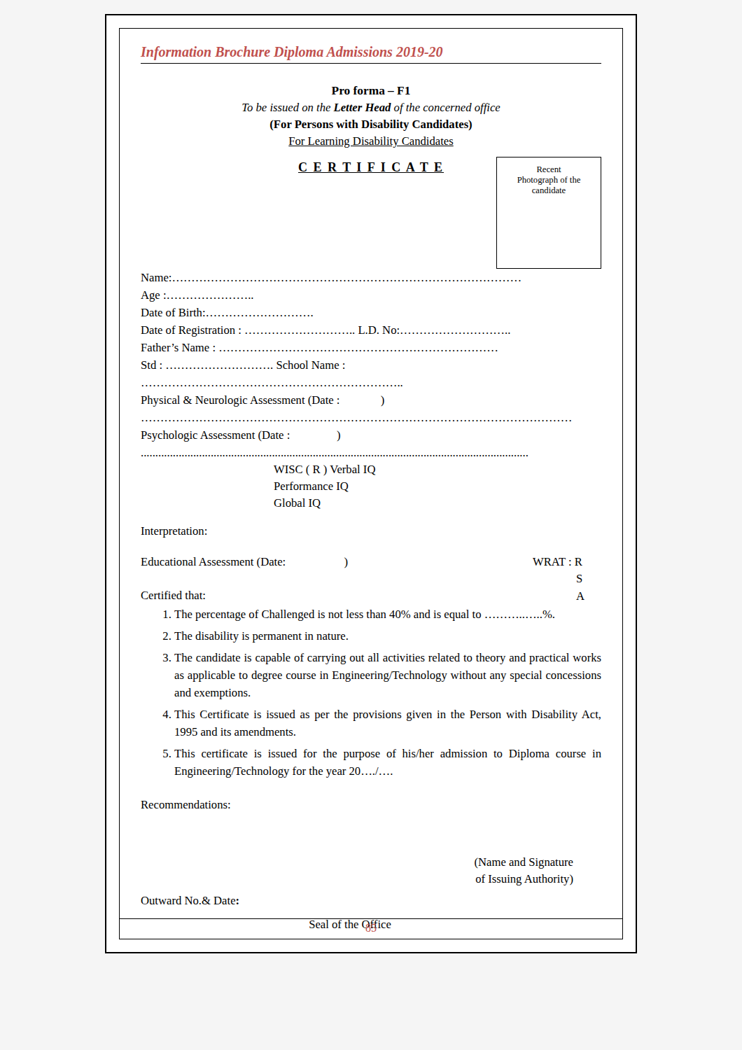Information Brochure Diploma Admissions 2019-20
Pro forma – F1
To be issued on the Letter Head of the concerned office
(For Persons with Disability Candidates)
For Learning Disability Candidates
C E R T I F I C A T E
Recent
Photograph of the
candidate
Name:………………………………………………………………………………
Age :…………………..
Date of Birth:……………………….
Date of Registration : ……………………….. L.D. No:………………………..
Father’s Name : ………………………………………………………………
Std : ………………………. School Name :
…………………………………………………………..
Physical & Neurologic Assessment (Date : )
…………………………………………………………………………………………………
Psychologic Assessment (Date : )
.....................................................................................................................................
WISC ( R ) Verbal IQ
Performance IQ
Global IQ
Interpretation:
Educational Assessment (Date: )
WRAT : R
S
A
Certified that:
The percentage of Challenged is not less than 40% and is equal to ………..…..%.
The disability is permanent in nature.
The candidate is capable of carrying out all activities related to theory and practical works as applicable to degree course in Engineering/Technology without any special concessions and exemptions.
This Certificate is issued as per the provisions given in the Person with Disability Act, 1995 and its amendments.
This certificate is issued for the purpose of his/her admission to Diploma course in Engineering/Technology for the year 20…./….
Recommendations:
(Name and Signature
of Issuing Authority)
Outward No.& Date:
Seal of the Office
85